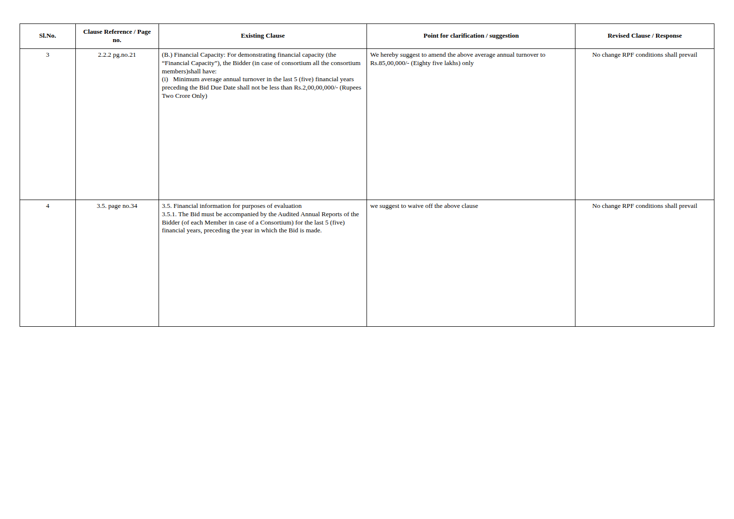| Sl.No. | Clause Reference / Page no. | Existing Clause | Point for clarification / suggestion | Revised Clause / Response |
| --- | --- | --- | --- | --- |
| 3 | 2.2.2 pg.no.21 | (B.) Financial Capacity: For demonstrating financial capacity (the “Financial Capacity”), the Bidder (in case of consortium all the consortium members)shall have: (i) Minimum average annual turnover in the last 5 (five) financial years preceding the Bid Due Date shall not be less than Rs.2,00,00,000/- (Rupees Two Crore Only) | We hereby suggest to amend the above average annual turnover to Rs.85,00,000/- (Eighty five lakhs) only | No change RPF conditions shall prevail |
| 4 | 3.5. page no.34 | 3.5. Financial information for purposes of evaluation 3.5.1. The Bid must be accompanied by the Audited Annual Reports of the Bidder (of each Member in case of a Consortium) for the last 5 (five) financial years, preceding the year in which the Bid is made. | we suggest to waive off the above clause | No change RPF conditions shall prevail |